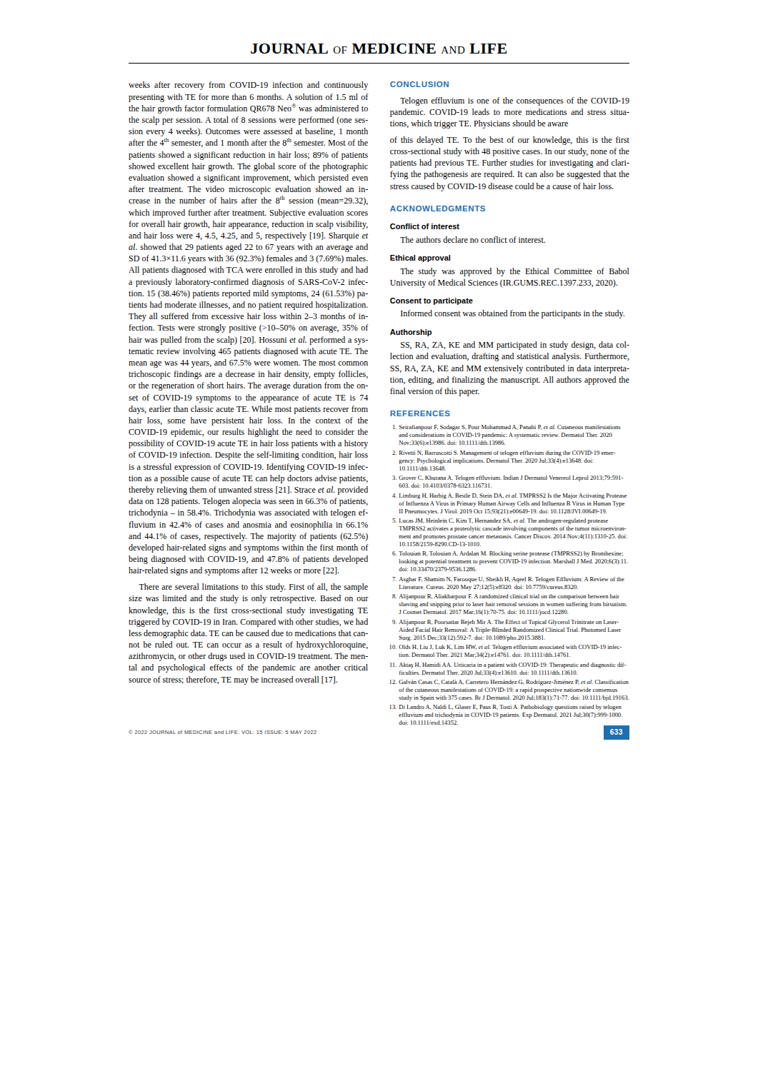JOURNAL of MEDICINE and LIFE
weeks after recovery from COVID-19 infection and continuously presenting with TE for more than 6 months. A solution of 1.5 ml of the hair growth factor formulation QR678 Neo® was administered to the scalp per session. A total of 8 sessions were performed (one session every 4 weeks). Outcomes were assessed at baseline, 1 month after the 4th semester, and 1 month after the 8th semester. Most of the patients showed a significant reduction in hair loss; 89% of patients showed excellent hair growth. The global score of the photographic evaluation showed a significant improvement, which persisted even after treatment. The video microscopic evaluation showed an increase in the number of hairs after the 8th session (mean=29.32), which improved further after treatment. Subjective evaluation scores for overall hair growth, hair appearance, reduction in scalp visibility, and hair loss were 4, 4.5, 4.25, and 5, respectively [19]. Sharquie et al. showed that 29 patients aged 22 to 67 years with an average and SD of 41.3×11.6 years with 36 (92.3%) females and 3 (7.69%) males. All patients diagnosed with TCA were enrolled in this study and had a previously laboratory-confirmed diagnosis of SARS-CoV-2 infection. 15 (38.46%) patients reported mild symptoms, 24 (61.53%) patients had moderate illnesses, and no patient required hospitalization. They all suffered from excessive hair loss within 2–3 months of infection. Tests were strongly positive (>10–50% on average, 35% of hair was pulled from the scalp) [20]. Hossuni et al. performed a systematic review involving 465 patients diagnosed with acute TE. The mean age was 44 years, and 67.5% were women. The most common trichoscopic findings are a decrease in hair density, empty follicles, or the regeneration of short hairs. The average duration from the onset of COVID-19 symptoms to the appearance of acute TE is 74 days, earlier than classic acute TE. While most patients recover from hair loss, some have persistent hair loss. In the context of the COVID-19 epidemic, our results highlight the need to consider the possibility of COVID-19 acute TE in hair loss patients with a history of COVID-19 infection. Despite the self-limiting condition, hair loss is a stressful expression of COVID-19. Identifying COVID-19 infection as a possible cause of acute TE can help doctors advise patients, thereby relieving them of unwanted stress [21]. Strace et al. provided data on 128 patients. Telogen alopecia was seen in 66.3% of patients, trichodynia – in 58.4%. Trichodynia was associated with telogen effluvium in 42.4% of cases and anosmia and eosinophilia in 66.1% and 44.1% of cases, respectively. The majority of patients (62.5%) developed hair-related signs and symptoms within the first month of being diagnosed with COVID-19, and 47.8% of patients developed hair-related signs and symptoms after 12 weeks or more [22].
There are several limitations to this study. First of all, the sample size was limited and the study is only retrospective. Based on our knowledge, this is the first cross-sectional study investigating TE triggered by COVID-19 in Iran. Compared with other studies, we had less demographic data. TE can be caused due to medications that cannot be ruled out. TE can occur as a result of hydroxychloroquine, azithromycin, or other drugs used in COVID-19 treatment. The mental and psychological effects of the pandemic are another critical source of stress; therefore, TE may be increased overall [17].
Conclusion
Telogen effluvium is one of the consequences of the COVID-19 pandemic. COVID-19 leads to more medications and stress situations, which trigger TE. Physicians should be aware
of this delayed TE. To the best of our knowledge, this is the first cross-sectional study with 48 positive cases. In our study, none of the patients had previous TE. Further studies for investigating and clarifying the pathogenesis are required. It can also be suggested that the stress caused by COVID-19 disease could be a cause of hair loss.
Acknowledgments
Conflict of interest
The authors declare no conflict of interest.
Ethical approval
The study was approved by the Ethical Committee of Babol University of Medical Sciences (IR.GUMS.REC.1397.233, 2020).
Consent to participate
Informed consent was obtained from the participants in the study.
Authorship
SS, RA, ZA, KE and MM participated in study design, data collection and evaluation, drafting and statistical analysis. Furthermore, SS, RA, ZA, KE and MM extensively contributed in data interpretation, editing, and finalizing the manuscript. All authors approved the final version of this paper.
References
Seirafianpour F, Sodagar S, Pour Mohammad A, Panahi P, et al. Cutaneous manifestations and considerations in COVID-19 pandemic: A systematic review. Dermatol Ther. 2020 Nov;33(6):e13986. doi: 10.1111/dth.13986.
Rivetti N, Barruscotti S. Management of telogen effluvium during the COVID-19 emergency: Psychological implications. Dermatol Ther. 2020 Jul;33(4):e13648. doi: 10.1111/dth.13648.
Grover C, Khurana A. Telogen effluvium. Indian J Dermatol Venereol Leprol 2013;79:591-603. doi: 10.4103/0378-6323.116731.
Limburg H, Harbig A, Bestle D, Stein DA, et al. TMPRSS2 Is the Major Activating Protease of Influenza A Virus in Primary Human Airway Cells and Influenza B Virus in Human Type II Pneumocytes. J Virol. 2019 Oct 15;93(21):e00649-19. doi: 10.1128/JVI.00649-19.
Lucas JM, Heinlein C, Kim T, Hernandez SA, et al. The androgen-regulated protease TMPRSS2 activates a proteolytic cascade involving components of the tumor microenvironment and promotes prostate cancer metastasis. Cancer Discov. 2014 Nov;4(11):1310-25. doi: 10.1158/2159-8290.CD-13-1010.
Tolouian R, Tolouian A, Ardalan M. Blocking serine protease (TMPRSS2) by Bromhexine; looking at potential treatment to prevent COVID-19 infection. Marshall J Med. 2020;6(3):11. doi: 10.33470/2379-9536.1286.
Asghar F, Shamim N, Farooque U, Sheikh H, Aqeel R. Telogen Effluvium: A Review of the Literature. Cureus. 2020 May 27;12(5):e8320. doi: 10.7759/cureus.8320.
Alijanpour R, Aliakbarpour F. A randomized clinical trial on the comparison between hair shaving and snipping prior to laser hair removal sessions in women suffering from hirsutism. J Cosmet Dermatol. 2017 Mar;16(1):70-75. doi: 10.1111/jocd.12280.
Alijanpour R, Poorsattar Bejeh Mir A. The Effect of Topical Glycerol Trinitrate on Laser-Aided Facial Hair Removal: A Triple-Blinded Randomized Clinical Trial. Photomed Laser Surg. 2015 Dec;33(12):592-7. doi: 10.1089/pho.2015.3881.
Olds H, Liu J, Luk K, Lim HW, et al. Telogen effluvium associated with COVID-19 infection. Dermatol Ther. 2021 Mar;34(2):e14761. doi: 10.1111/dth.14761.
Aktaş H, Hamidi AA. Urticaria in a patient with COVID-19: Therapeutic and diagnostic difficulties. Dermatol Ther. 2020 Jul;33(4):e13610. doi: 10.1111/dth.13610.
Galván Casas C, Català A, Carretero Hernández G, Rodríguez-Jiménez P, et al. Classification of the cutaneous manifestations of COVID-19: a rapid prospective nationwide consensus study in Spain with 375 cases. Br J Dermatol. 2020 Jul;183(1):71-77. doi: 10.1111/bjd.19163.
Di Landro A, Naldi L, Glaser E, Paus R, Tosti A. Pathobiology questions raised by telogen effluvium and trichodynia in COVID-19 patients. Exp Dermatol. 2021 Jul;30(7):999-1000. doi: 10.1111/exd.14352.
© 2022 JOURNAL of MEDICINE and LIFE. VOL: 15 ISSUE: 5 MAY 2022
633